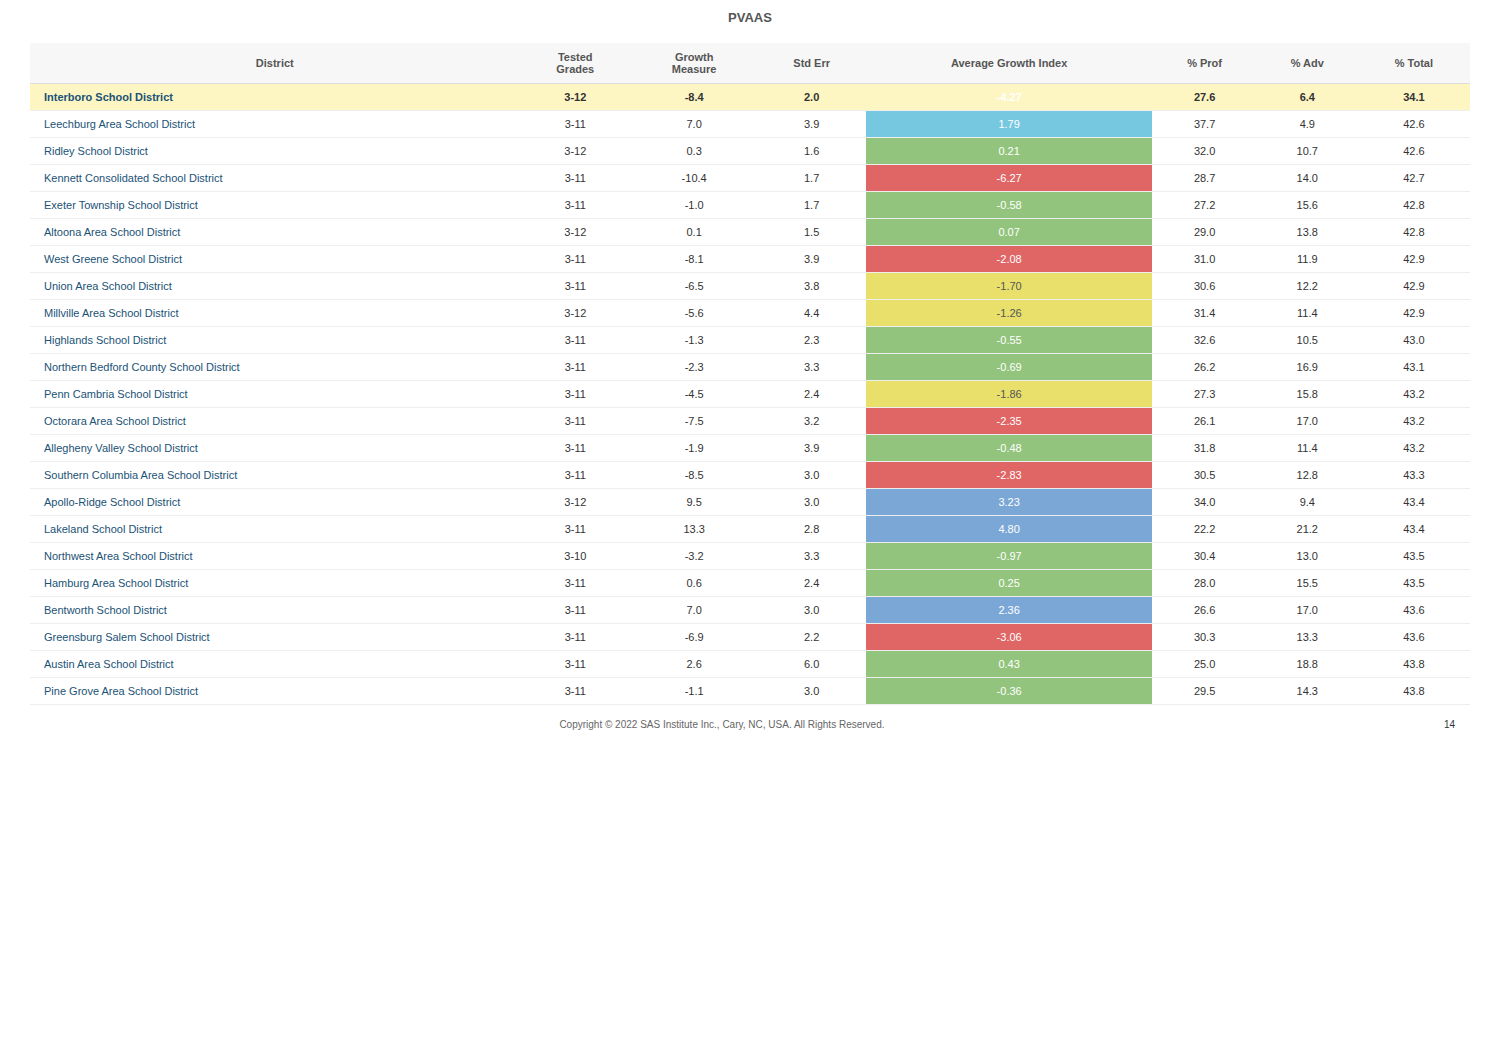PVAAS
| District | Tested Grades | Growth Measure | Std Err | Average Growth Index | % Prof | % Adv | % Total |
| --- | --- | --- | --- | --- | --- | --- | --- |
| Interboro School District | 3-12 | -8.4 | 2.0 | -4.27 | 27.6 | 6.4 | 34.1 |
| Leechburg Area School District | 3-11 | 7.0 | 3.9 | 1.79 | 37.7 | 4.9 | 42.6 |
| Ridley School District | 3-12 | 0.3 | 1.6 | 0.21 | 32.0 | 10.7 | 42.6 |
| Kennett Consolidated School District | 3-11 | -10.4 | 1.7 | -6.27 | 28.7 | 14.0 | 42.7 |
| Exeter Township School District | 3-11 | -1.0 | 1.7 | -0.58 | 27.2 | 15.6 | 42.8 |
| Altoona Area School District | 3-12 | 0.1 | 1.5 | 0.07 | 29.0 | 13.8 | 42.8 |
| West Greene School District | 3-11 | -8.1 | 3.9 | -2.08 | 31.0 | 11.9 | 42.9 |
| Union Area School District | 3-11 | -6.5 | 3.8 | -1.70 | 30.6 | 12.2 | 42.9 |
| Millville Area School District | 3-12 | -5.6 | 4.4 | -1.26 | 31.4 | 11.4 | 42.9 |
| Highlands School District | 3-11 | -1.3 | 2.3 | -0.55 | 32.6 | 10.5 | 43.0 |
| Northern Bedford County School District | 3-11 | -2.3 | 3.3 | -0.69 | 26.2 | 16.9 | 43.1 |
| Penn Cambria School District | 3-11 | -4.5 | 2.4 | -1.86 | 27.3 | 15.8 | 43.2 |
| Octorara Area School District | 3-11 | -7.5 | 3.2 | -2.35 | 26.1 | 17.0 | 43.2 |
| Allegheny Valley School District | 3-11 | -1.9 | 3.9 | -0.48 | 31.8 | 11.4 | 43.2 |
| Southern Columbia Area School District | 3-11 | -8.5 | 3.0 | -2.83 | 30.5 | 12.8 | 43.3 |
| Apollo-Ridge School District | 3-12 | 9.5 | 3.0 | 3.23 | 34.0 | 9.4 | 43.4 |
| Lakeland School District | 3-11 | 13.3 | 2.8 | 4.80 | 22.2 | 21.2 | 43.4 |
| Northwest Area School District | 3-10 | -3.2 | 3.3 | -0.97 | 30.4 | 13.0 | 43.5 |
| Hamburg Area School District | 3-11 | 0.6 | 2.4 | 0.25 | 28.0 | 15.5 | 43.5 |
| Bentworth School District | 3-11 | 7.0 | 3.0 | 2.36 | 26.6 | 17.0 | 43.6 |
| Greensburg Salem School District | 3-11 | -6.9 | 2.2 | -3.06 | 30.3 | 13.3 | 43.6 |
| Austin Area School District | 3-11 | 2.6 | 6.0 | 0.43 | 25.0 | 18.8 | 43.8 |
| Pine Grove Area School District | 3-11 | -1.1 | 3.0 | -0.36 | 29.5 | 14.3 | 43.8 |
Copyright © 2022 SAS Institute Inc., Cary, NC, USA. All Rights Reserved. 14